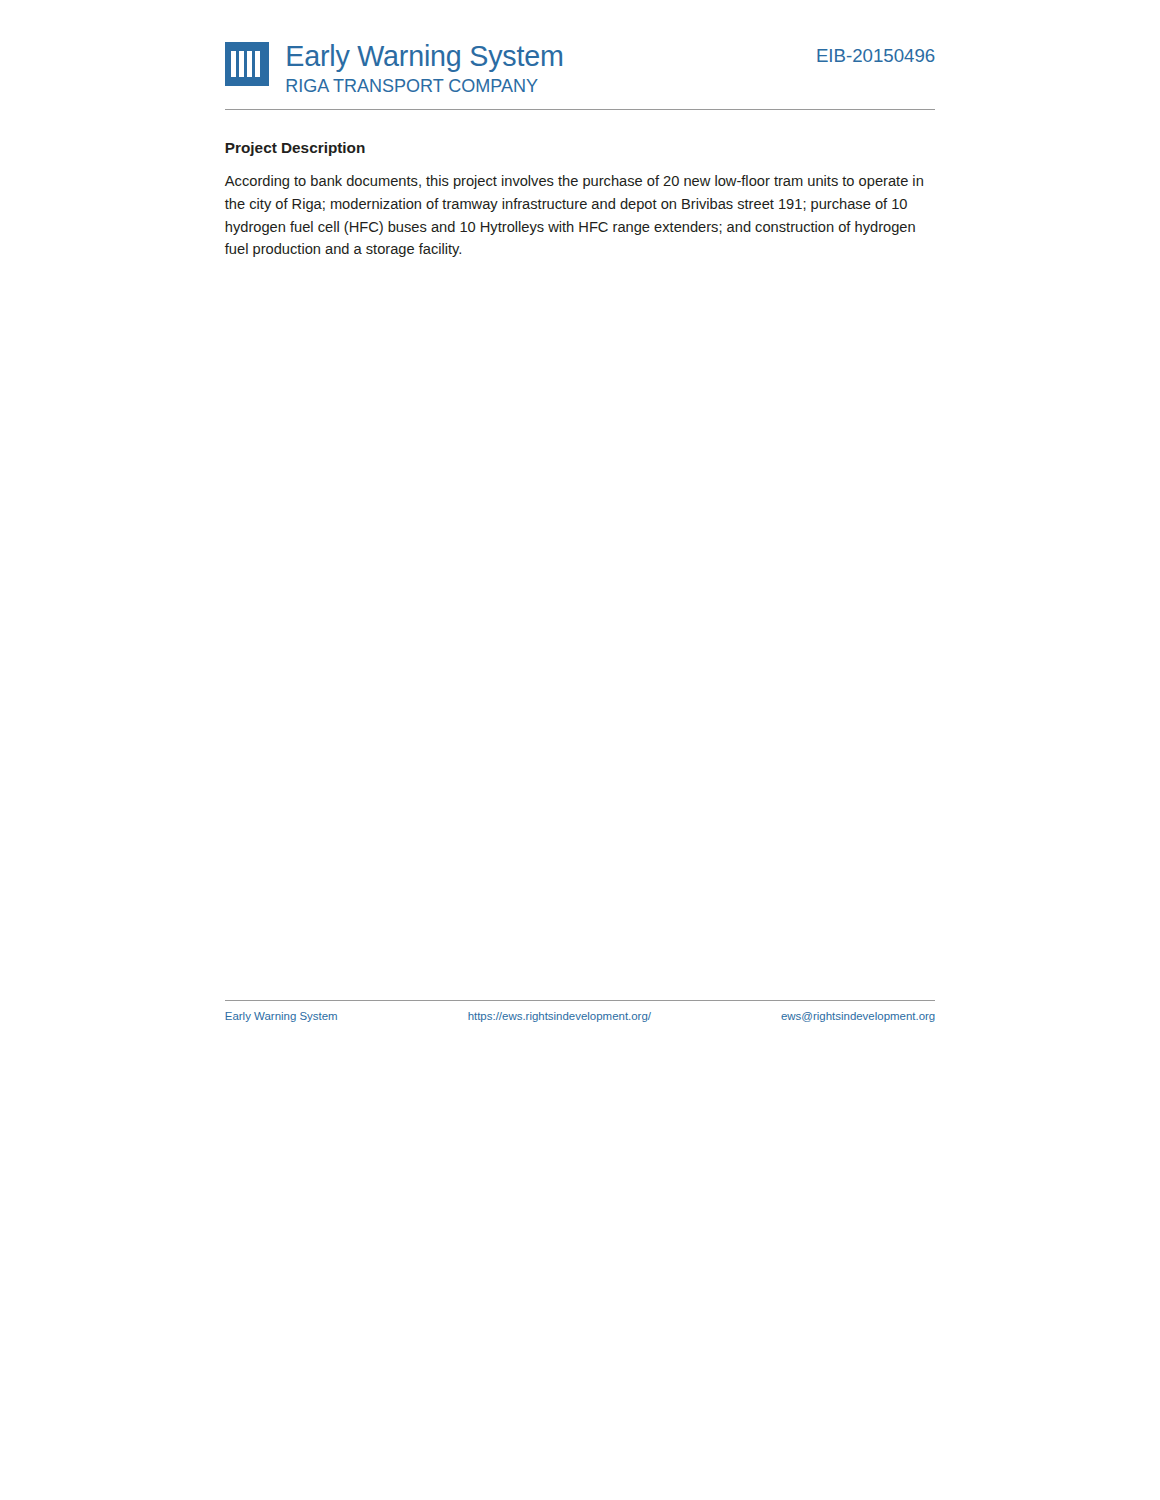Early Warning System
RIGA TRANSPORT COMPANY
EIB-20150496
Project Description
According to bank documents, this project involves the purchase of 20 new low-floor tram units to operate in the city of Riga; modernization of tramway infrastructure and depot on Brivibas street 191; purchase of 10 hydrogen fuel cell (HFC) buses and 10 Hytrolleys with HFC range extenders; and construction of hydrogen fuel production and a storage facility.
Early Warning System
https://ews.rightsindevelopment.org/
ews@rightsindevelopment.org